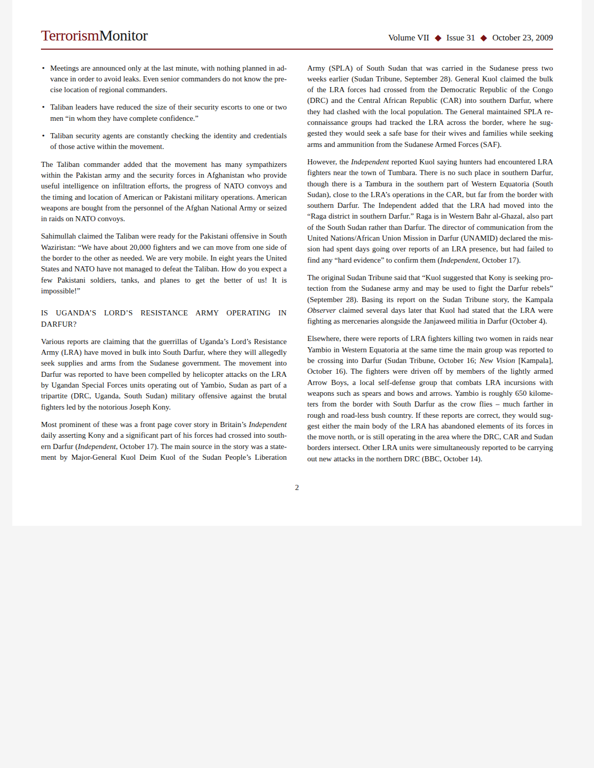Terrorism Monitor
Volume VII ◆ Issue 31 ◆ October 23, 2009
Meetings are announced only at the last minute, with nothing planned in advance in order to avoid leaks. Even senior commanders do not know the precise location of regional commanders.
Taliban leaders have reduced the size of their security escorts to one or two men “in whom they have complete confidence.”
Taliban security agents are constantly checking the identity and credentials of those active within the movement.
The Taliban commander added that the movement has many sympathizers within the Pakistan army and the security forces in Afghanistan who provide useful intelligence on infiltration efforts, the progress of NATO convoys and the timing and location of American or Pakistani military operations. American weapons are bought from the personnel of the Afghan National Army or seized in raids on NATO convoys.
Sahimullah claimed the Taliban were ready for the Pakistani offensive in South Waziristan: “We have about 20,000 fighters and we can move from one side of the border to the other as needed. We are very mobile. In eight years the United States and NATO have not managed to defeat the Taliban. How do you expect a few Pakistani soldiers, tanks, and planes to get the better of us! It is impossible!”
Is Uganda’s Lord’s Resistance Army Operating in Darfur?
Various reports are claiming that the guerrillas of Uganda’s Lord’s Resistance Army (LRA) have moved in bulk into South Darfur, where they will allegedly seek supplies and arms from the Sudanese government. The movement into Darfur was reported to have been compelled by helicopter attacks on the LRA by Ugandan Special Forces units operating out of Yambio, Sudan as part of a tripartite (DRC, Uganda, South Sudan) military offensive against the brutal fighters led by the notorious Joseph Kony.
Most prominent of these was a front page cover story in Britain’s Independent daily asserting Kony and a significant part of his forces had crossed into southern Darfur (Independent, October 17). The main source in the story was a statement by Major-General Kuol Deim Kuol of the Sudan People’s Liberation Army (SPLA) of South Sudan that was carried in the Sudanese press two weeks earlier (Sudan Tribune, September 28). General Kuol claimed the bulk of the LRA forces had crossed from the Democratic Republic of the Congo (DRC) and the Central African Republic (CAR) into southern Darfur, where they had clashed with the local population. The General maintained SPLA reconnaissance groups had tracked the LRA across the border, where he suggested they would seek a safe base for their wives and families while seeking arms and ammunition from the Sudanese Armed Forces (SAF).
However, the Independent reported Kuol saying hunters had encountered LRA fighters near the town of Tumbara. There is no such place in southern Darfur, though there is a Tambura in the southern part of Western Equatoria (South Sudan), close to the LRA’s operations in the CAR, but far from the border with southern Darfur. The Independent added that the LRA had moved into the “Raga district in southern Darfur.” Raga is in Western Bahr al-Ghazal, also part of the South Sudan rather than Darfur. The director of communication from the United Nations/African Union Mission in Darfur (UNAMID) declared the mission had spent days going over reports of an LRA presence, but had failed to find any “hard evidence” to confirm them (Independent, October 17).
The original Sudan Tribune said that “Kuol suggested that Kony is seeking protection from the Sudanese army and may be used to fight the Darfur rebels” (September 28). Basing its report on the Sudan Tribune story, the Kampala Observer claimed several days later that Kuol had stated that the LRA were fighting as mercenaries alongside the Janjaweed militia in Darfur (October 4).
Elsewhere, there were reports of LRA fighters killing two women in raids near Yambio in Western Equatoria at the same time the main group was reported to be crossing into Darfur (Sudan Tribune, October 16; New Vision [Kampala], October 16). The fighters were driven off by members of the lightly armed Arrow Boys, a local self-defense group that combats LRA incursions with weapons such as spears and bows and arrows. Yambio is roughly 650 kilometers from the border with South Darfur as the crow flies – much farther in rough and road-less bush country. If these reports are correct, they would suggest either the main body of the LRA has abandoned elements of its forces in the move north, or is still operating in the area where the DRC, CAR and Sudan borders intersect. Other LRA units were simultaneously reported to be carrying out new attacks in the northern DRC (BBC, October 14).
2